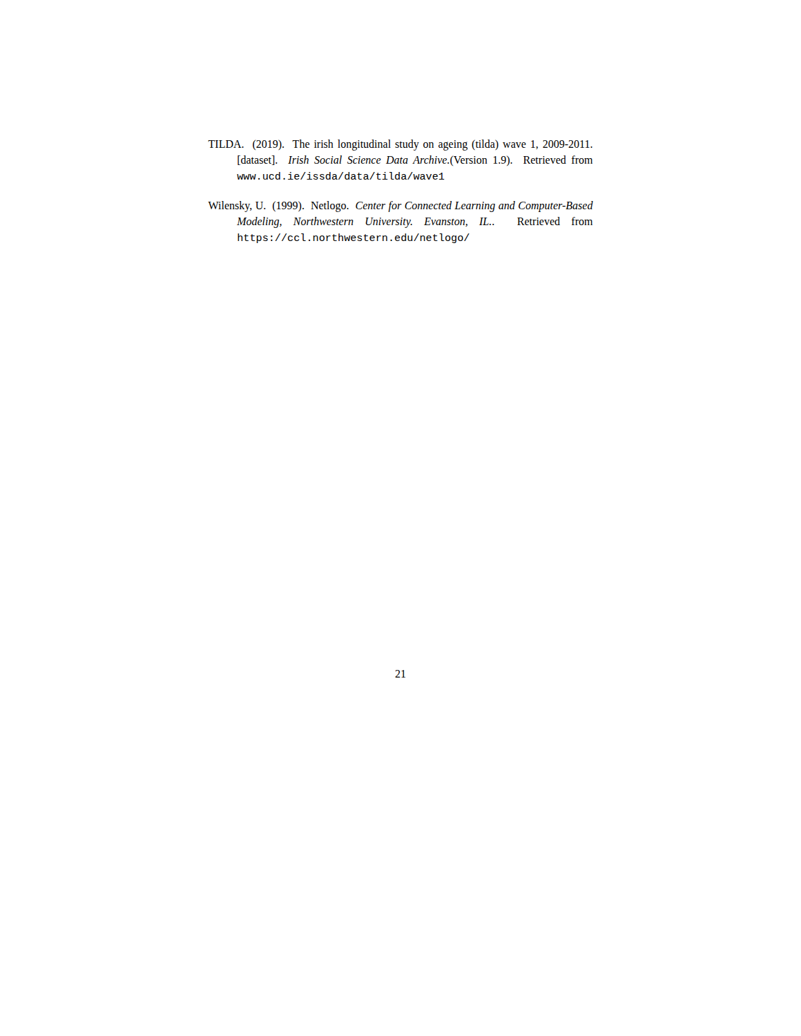TILDA. (2019). The irish longitudinal study on ageing (tilda) wave 1, 2009-2011. [dataset]. Irish Social Science Data Archive.(Version 1.9). Retrieved from www.ucd.ie/issda/data/tilda/wave1
Wilensky, U. (1999). Netlogo. Center for Connected Learning and Computer-Based Modeling, Northwestern University. Evanston, IL.. Retrieved from https://ccl.northwestern.edu/netlogo/
21